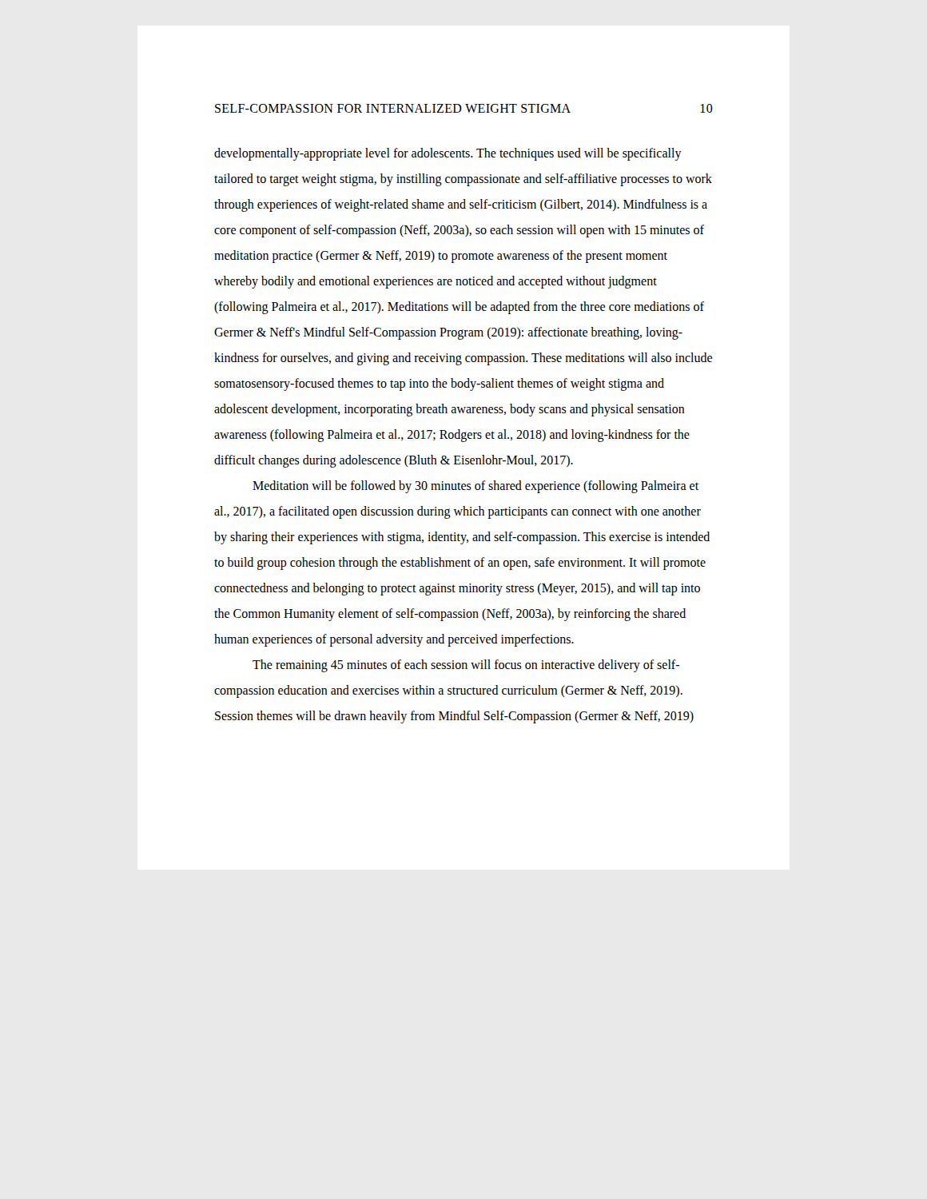Self-Compassion for Internalized Weight Stigma 10
developmentally-appropriate level for adolescents. The techniques used will be specifically tailored to target weight stigma, by instilling compassionate and self-affiliative processes to work through experiences of weight-related shame and self-criticism (Gilbert, 2014). Mindfulness is a core component of self-compassion (Neff, 2003a), so each session will open with 15 minutes of meditation practice (Germer & Neff, 2019) to promote awareness of the present moment whereby bodily and emotional experiences are noticed and accepted without judgment (following Palmeira et al., 2017). Meditations will be adapted from the three core mediations of Germer & Neff's Mindful Self-Compassion Program (2019): affectionate breathing, loving-kindness for ourselves, and giving and receiving compassion. These meditations will also include somatosensory-focused themes to tap into the body-salient themes of weight stigma and adolescent development, incorporating breath awareness, body scans and physical sensation awareness (following Palmeira et al., 2017; Rodgers et al., 2018) and loving-kindness for the difficult changes during adolescence (Bluth & Eisenlohr-Moul, 2017).
Meditation will be followed by 30 minutes of shared experience (following Palmeira et al., 2017), a facilitated open discussion during which participants can connect with one another by sharing their experiences with stigma, identity, and self-compassion. This exercise is intended to build group cohesion through the establishment of an open, safe environment. It will promote connectedness and belonging to protect against minority stress (Meyer, 2015), and will tap into the Common Humanity element of self-compassion (Neff, 2003a), by reinforcing the shared human experiences of personal adversity and perceived imperfections.
The remaining 45 minutes of each session will focus on interactive delivery of self-compassion education and exercises within a structured curriculum (Germer & Neff, 2019). Session themes will be drawn heavily from Mindful Self-Compassion (Germer & Neff, 2019)